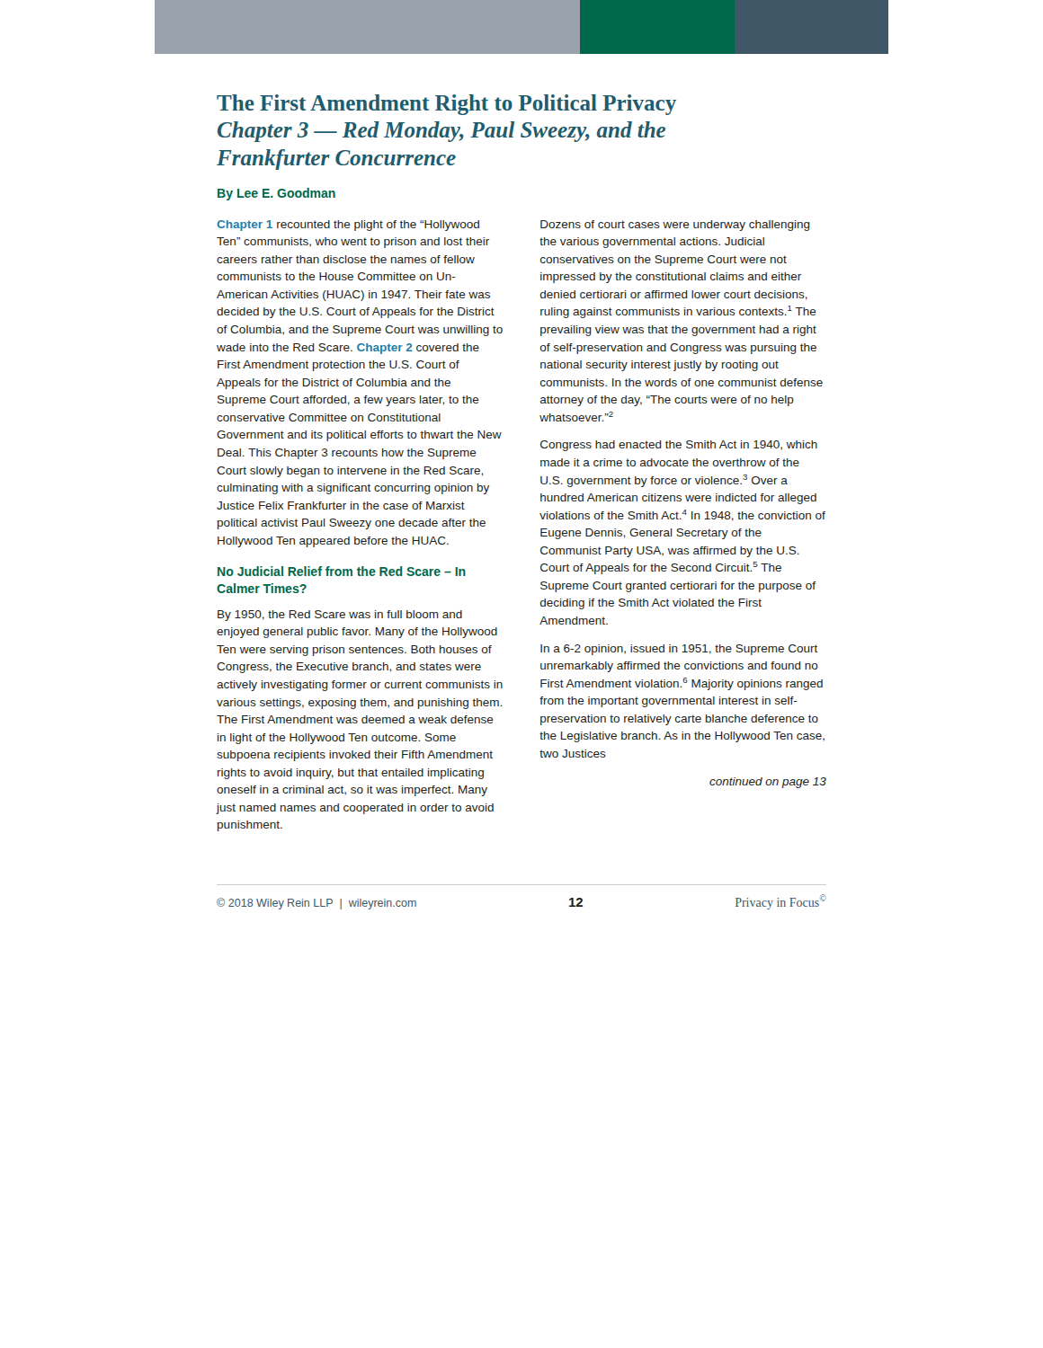The First Amendment Right to Political Privacy Chapter 3 — Red Monday, Paul Sweezy, and the Frankfurter Concurrence
By Lee E. Goodman
Chapter 1 recounted the plight of the “Hollywood Ten” communists, who went to prison and lost their careers rather than disclose the names of fellow communists to the House Committee on Un-American Activities (HUAC) in 1947. Their fate was decided by the U.S. Court of Appeals for the District of Columbia, and the Supreme Court was unwilling to wade into the Red Scare. Chapter 2 covered the First Amendment protection the U.S. Court of Appeals for the District of Columbia and the Supreme Court afforded, a few years later, to the conservative Committee on Constitutional Government and its political efforts to thwart the New Deal. This Chapter 3 recounts how the Supreme Court slowly began to intervene in the Red Scare, culminating with a significant concurring opinion by Justice Felix Frankfurter in the case of Marxist political activist Paul Sweezy one decade after the Hollywood Ten appeared before the HUAC.
No Judicial Relief from the Red Scare – In Calmer Times?
By 1950, the Red Scare was in full bloom and enjoyed general public favor. Many of the Hollywood Ten were serving prison sentences. Both houses of Congress, the Executive branch, and states were actively investigating former or current communists in various settings, exposing them, and punishing them. The First Amendment was deemed a weak defense in light of the Hollywood Ten outcome. Some subpoena recipients invoked their Fifth Amendment rights to avoid inquiry, but that entailed implicating oneself in a criminal act, so it was imperfect. Many just named names and cooperated in order to avoid punishment.
Dozens of court cases were underway challenging the various governmental actions. Judicial conservatives on the Supreme Court were not impressed by the constitutional claims and either denied certiorari or affirmed lower court decisions, ruling against communists in various contexts.1 The prevailing view was that the government had a right of self-preservation and Congress was pursuing the national security interest justly by rooting out communists. In the words of one communist defense attorney of the day, “The courts were of no help whatsoever.”2
Congress had enacted the Smith Act in 1940, which made it a crime to advocate the overthrow of the U.S. government by force or violence.3 Over a hundred American citizens were indicted for alleged violations of the Smith Act.4 In 1948, the conviction of Eugene Dennis, General Secretary of the Communist Party USA, was affirmed by the U.S. Court of Appeals for the Second Circuit.5 The Supreme Court granted certiorari for the purpose of deciding if the Smith Act violated the First Amendment.
In a 6-2 opinion, issued in 1951, the Supreme Court unremarkably affirmed the convictions and found no First Amendment violation.6 Majority opinions ranged from the important governmental interest in self-preservation to relatively carte blanche deference to the Legislative branch. As in the Hollywood Ten case, two Justices
continued on page 13
© 2018 Wiley Rein LLP | wileyrein.com
12
Privacy in Focus©